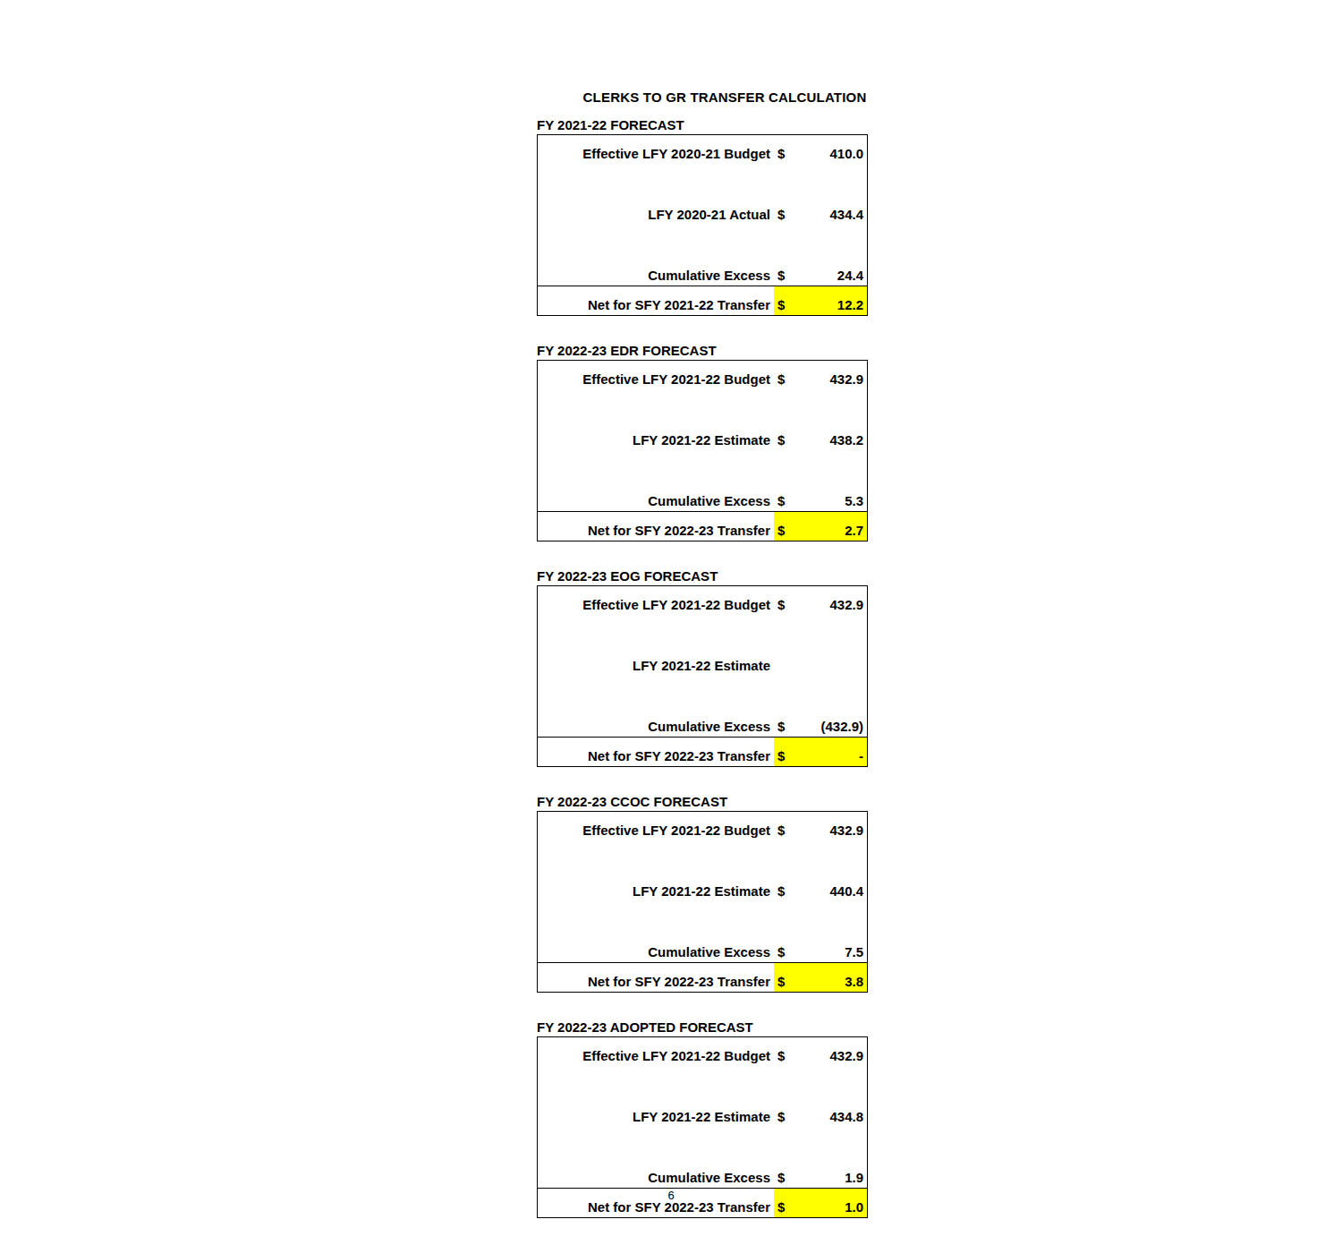CLERKS TO GR TRANSFER CALCULATION
FY 2021-22 FORECAST
| Effective LFY 2020-21 Budget | $ | 410.0 |
| LFY 2020-21 Actual | $ | 434.4 |
| Cumulative Excess | $ | 24.4 |
| Net for SFY 2021-22 Transfer | $ | 12.2 |
FY 2022-23 EDR FORECAST
| Effective LFY 2021-22 Budget | $ | 432.9 |
| LFY 2021-22 Estimate | $ | 438.2 |
| Cumulative Excess | $ | 5.3 |
| Net for SFY 2022-23 Transfer | $ | 2.7 |
FY 2022-23 EOG FORECAST
| Effective LFY 2021-22 Budget | $ | 432.9 |
| LFY 2021-22 Estimate | | |
| Cumulative Excess | $ | (432.9) |
| Net for SFY 2022-23 Transfer | $ | - |
FY 2022-23 CCOC FORECAST
| Effective LFY 2021-22 Budget | $ | 432.9 |
| LFY 2021-22 Estimate | $ | 440.4 |
| Cumulative Excess | $ | 7.5 |
| Net for SFY 2022-23 Transfer | $ | 3.8 |
FY 2022-23 ADOPTED FORECAST
| Effective LFY 2021-22 Budget | $ | 432.9 |
| LFY 2021-22 Estimate | $ | 434.8 |
| Cumulative Excess | $ | 1.9 |
| Net for SFY 2022-23 Transfer | $ | 1.0 |
6